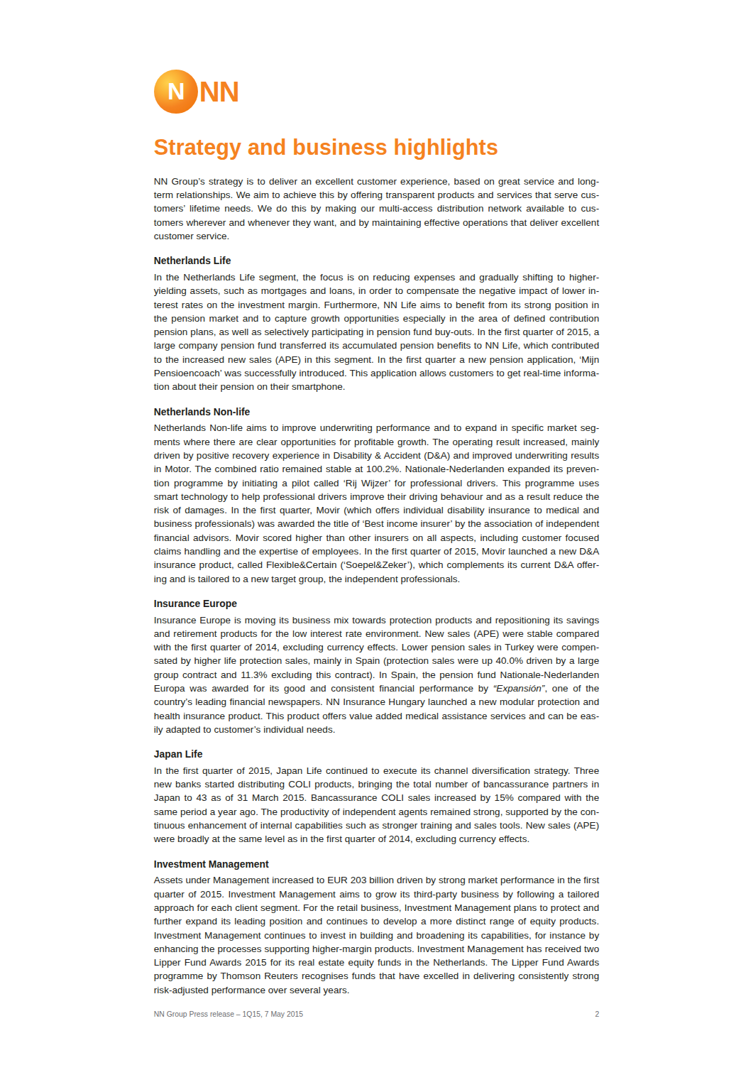NN
Strategy and business highlights
NN Group’s strategy is to deliver an excellent customer experience, based on great service and long-term relationships. We aim to achieve this by offering transparent products and services that serve customers’ lifetime needs. We do this by making our multi-access distribution network available to customers wherever and whenever they want, and by maintaining effective operations that deliver excellent customer service.
Netherlands Life
In the Netherlands Life segment, the focus is on reducing expenses and gradually shifting to higher-yielding assets, such as mortgages and loans, in order to compensate the negative impact of lower interest rates on the investment margin. Furthermore, NN Life aims to benefit from its strong position in the pension market and to capture growth opportunities especially in the area of defined contribution pension plans, as well as selectively participating in pension fund buy-outs. In the first quarter of 2015, a large company pension fund transferred its accumulated pension benefits to NN Life, which contributed to the increased new sales (APE) in this segment. In the first quarter a new pension application, ‘Mijn Pensioencoach’ was successfully introduced. This application allows customers to get real-time information about their pension on their smartphone.
Netherlands Non-life
Netherlands Non-life aims to improve underwriting performance and to expand in specific market segments where there are clear opportunities for profitable growth. The operating result increased, mainly driven by positive recovery experience in Disability & Accident (D&A) and improved underwriting results in Motor. The combined ratio remained stable at 100.2%. Nationale-Nederlanden expanded its prevention programme by initiating a pilot called ‘Rij Wijzer’ for professional drivers. This programme uses smart technology to help professional drivers improve their driving behaviour and as a result reduce the risk of damages. In the first quarter, Movir (which offers individual disability insurance to medical and business professionals) was awarded the title of ‘Best income insurer’ by the association of independent financial advisors. Movir scored higher than other insurers on all aspects, including customer focused claims handling and the expertise of employees. In the first quarter of 2015, Movir launched a new D&A insurance product, called Flexible&Certain (‘Soepel&Zeker’), which complements its current D&A offering and is tailored to a new target group, the independent professionals.
Insurance Europe
Insurance Europe is moving its business mix towards protection products and repositioning its savings and retirement products for the low interest rate environment. New sales (APE) were stable compared with the first quarter of 2014, excluding currency effects. Lower pension sales in Turkey were compensated by higher life protection sales, mainly in Spain (protection sales were up 40.0% driven by a large group contract and 11.3% excluding this contract). In Spain, the pension fund Nationale-Nederlanden Europa was awarded for its good and consistent financial performance by “Expansión”, one of the country’s leading financial newspapers. NN Insurance Hungary launched a new modular protection and health insurance product. This product offers value added medical assistance services and can be easily adapted to customer’s individual needs.
Japan Life
In the first quarter of 2015, Japan Life continued to execute its channel diversification strategy. Three new banks started distributing COLI products, bringing the total number of bancassurance partners in Japan to 43 as of 31 March 2015. Bancassurance COLI sales increased by 15% compared with the same period a year ago. The productivity of independent agents remained strong, supported by the continuous enhancement of internal capabilities such as stronger training and sales tools. New sales (APE) were broadly at the same level as in the first quarter of 2014, excluding currency effects.
Investment Management
Assets under Management increased to EUR 203 billion driven by strong market performance in the first quarter of 2015. Investment Management aims to grow its third-party business by following a tailored approach for each client segment. For the retail business, Investment Management plans to protect and further expand its leading position and continues to develop a more distinct range of equity products. Investment Management continues to invest in building and broadening its capabilities, for instance by enhancing the processes supporting higher-margin products. Investment Management has received two Lipper Fund Awards 2015 for its real estate equity funds in the Netherlands. The Lipper Fund Awards programme by Thomson Reuters recognises funds that have excelled in delivering consistently strong risk-adjusted performance over several years.
NN Group Press release – 1Q15, 7 May 2015 2